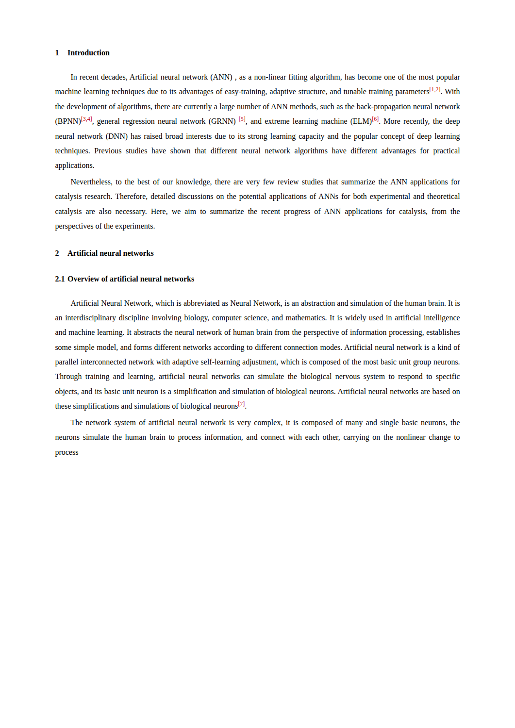1 Introduction
In recent decades, Artificial neural network (ANN) , as a non-linear fitting algorithm, has become one of the most popular machine learning techniques due to its advantages of easy-training, adaptive structure, and tunable training parameters[1,2]. With the development of algorithms, there are currently a large number of ANN methods, such as the back-propagation neural network (BPNN)[3,4], general regression neural network (GRNN) [5], and extreme learning machine (ELM)[6]. More recently, the deep neural network (DNN) has raised broad interests due to its strong learning capacity and the popular concept of deep learning techniques. Previous studies have shown that different neural network algorithms have different advantages for practical applications.
Nevertheless, to the best of our knowledge, there are very few review studies that summarize the ANN applications for catalysis research. Therefore, detailed discussions on the potential applications of ANNs for both experimental and theoretical catalysis are also necessary. Here, we aim to summarize the recent progress of ANN applications for catalysis, from the perspectives of the experiments.
2 Artificial neural networks
2.1 Overview of artificial neural networks
Artificial Neural Network, which is abbreviated as Neural Network, is an abstraction and simulation of the human brain. It is an interdisciplinary discipline involving biology, computer science, and mathematics. It is widely used in artificial intelligence and machine learning. It abstracts the neural network of human brain from the perspective of information processing, establishes some simple model, and forms different networks according to different connection modes. Artificial neural network is a kind of parallel interconnected network with adaptive self-learning adjustment, which is composed of the most basic unit group neurons. Through training and learning, artificial neural networks can simulate the biological nervous system to respond to specific objects, and its basic unit neuron is a simplification and simulation of biological neurons. Artificial neural networks are based on these simplifications and simulations of biological neurons[7].
The network system of artificial neural network is very complex, it is composed of many and single basic neurons, the neurons simulate the human brain to process information, and connect with each other, carrying on the nonlinear change to process